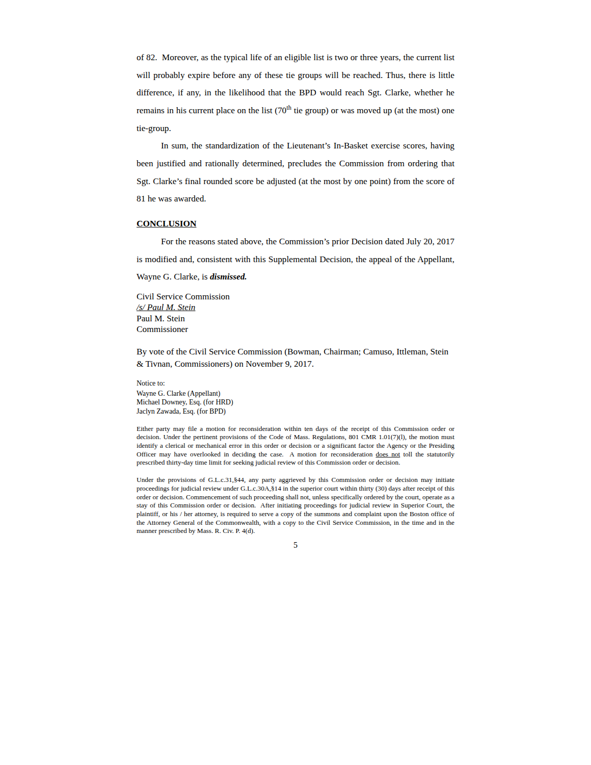of 82. Moreover, as the typical life of an eligible list is two or three years, the current list will probably expire before any of these tie groups will be reached. Thus, there is little difference, if any, in the likelihood that the BPD would reach Sgt. Clarke, whether he remains in his current place on the list (70th tie group) or was moved up (at the most) one tie-group.
In sum, the standardization of the Lieutenant’s In-Basket exercise scores, having been justified and rationally determined, precludes the Commission from ordering that Sgt. Clarke’s final rounded score be adjusted (at the most by one point) from the score of 81 he was awarded.
CONCLUSION
For the reasons stated above, the Commission’s prior Decision dated July 20, 2017 is modified and, consistent with this Supplemental Decision, the appeal of the Appellant, Wayne G. Clarke, is dismissed.
Civil Service Commission
/s/ Paul M. Stein
Paul M. Stein
Commissioner
By vote of the Civil Service Commission (Bowman, Chairman; Camuso, Ittleman, Stein & Tivnan, Commissioners) on November 9, 2017.
Notice to:
Wayne G. Clarke (Appellant)
Michael Downey, Esq. (for HRD)
Jaclyn Zawada, Esq. (for BPD)
Either party may file a motion for reconsideration within ten days of the receipt of this Commission order or decision. Under the pertinent provisions of the Code of Mass. Regulations, 801 CMR 1.01(7)(l), the motion must identify a clerical or mechanical error in this order or decision or a significant factor the Agency or the Presiding Officer may have overlooked in deciding the case. A motion for reconsideration does not toll the statutorily prescribed thirty-day time limit for seeking judicial review of this Commission order or decision.
Under the provisions of G.L.c.31,§44, any party aggrieved by this Commission order or decision may initiate proceedings for judicial review under G.L.c.30A,§14 in the superior court within thirty (30) days after receipt of this order or decision. Commencement of such proceeding shall not, unless specifically ordered by the court, operate as a stay of this Commission order or decision. After initiating proceedings for judicial review in Superior Court, the plaintiff, or his / her attorney, is required to serve a copy of the summons and complaint upon the Boston office of the Attorney General of the Commonwealth, with a copy to the Civil Service Commission, in the time and in the manner prescribed by Mass. R. Civ. P. 4(d).
5